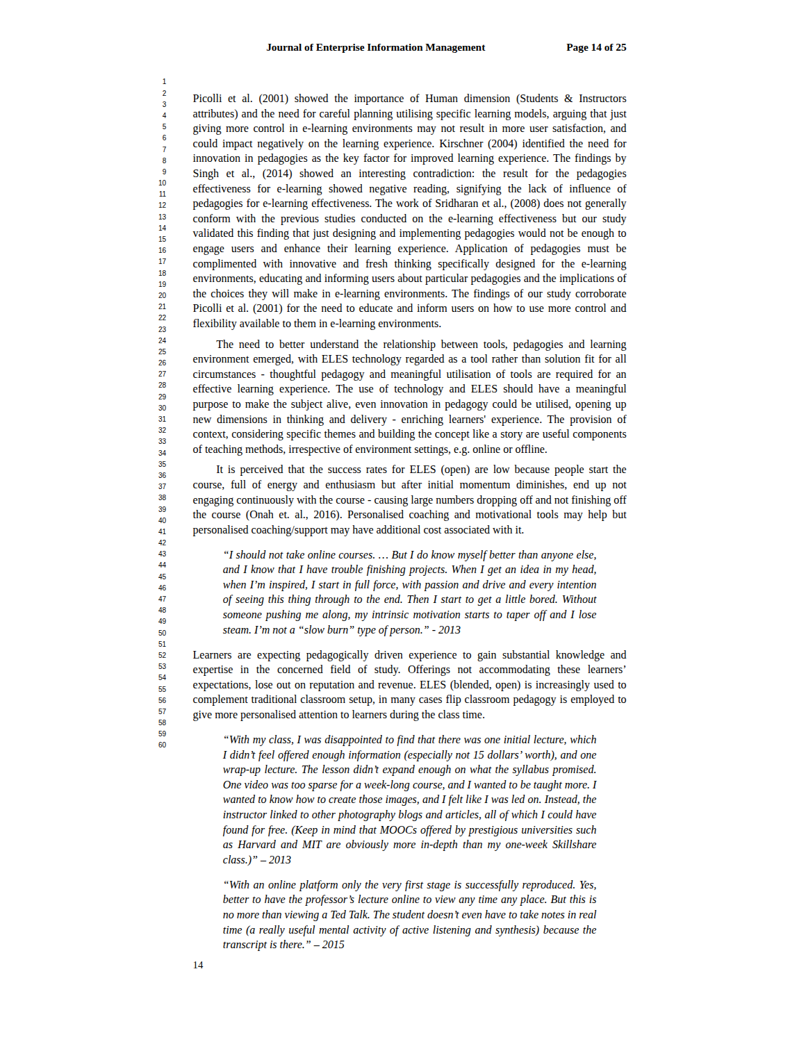Journal of Enterprise Information Management Page 14 of 25
12345678910 11121314151617181920 21222324252627282930 31323334353637383940 41424344454647484950 51525354555657585960
Picolli et al. (2001) showed the importance of Human dimension (Students & Instructors attributes) and the need for careful planning utilising specific learning models, arguing that just giving more control in e-learning environments may not result in more user satisfaction, and could impact negatively on the learning experience. Kirschner (2004) identified the need for innovation in pedagogies as the key factor for improved learning experience. The findings by Singh et al., (2014) showed an interesting contradiction: the result for the pedagogies effectiveness for e-learning showed negative reading, signifying the lack of influence of pedagogies for e-learning effectiveness. The work of Sridharan et al., (2008) does not generally conform with the previous studies conducted on the e-learning effectiveness but our study validated this finding that just designing and implementing pedagogies would not be enough to engage users and enhance their learning experience. Application of pedagogies must be complimented with innovative and fresh thinking specifically designed for the e-learning environments, educating and informing users about particular pedagogies and the implications of the choices they will make in e-learning environments. The findings of our study corroborate Picolli et al. (2001) for the need to educate and inform users on how to use more control and flexibility available to them in e-learning environments.
The need to better understand the relationship between tools, pedagogies and learning environment emerged, with ELES technology regarded as a tool rather than solution fit for all circumstances - thoughtful pedagogy and meaningful utilisation of tools are required for an effective learning experience. The use of technology and ELES should have a meaningful purpose to make the subject alive, even innovation in pedagogy could be utilised, opening up new dimensions in thinking and delivery - enriching learners' experience. The provision of context, considering specific themes and building the concept like a story are useful components of teaching methods, irrespective of environment settings, e.g. online or offline.
It is perceived that the success rates for ELES (open) are low because people start the course, full of energy and enthusiasm but after initial momentum diminishes, end up not engaging continuously with the course - causing large numbers dropping off and not finishing off the course (Onah et. al., 2016). Personalised coaching and motivational tools may help but personalised coaching/support may have additional cost associated with it.
“I should not take online courses. … But I do know myself better than anyone else, and I know that I have trouble finishing projects. When I get an idea in my head, when I’m inspired, I start in full force, with passion and drive and every intention of seeing this thing through to the end. Then I start to get a little bored. Without someone pushing me along, my intrinsic motivation starts to taper off and I lose steam. I’m not a “slow burn” type of person.” - 2013
Learners are expecting pedagogically driven experience to gain substantial knowledge and expertise in the concerned field of study. Offerings not accommodating these learners’ expectations, lose out on reputation and revenue. ELES (blended, open) is increasingly used to complement traditional classroom setup, in many cases flip classroom pedagogy is employed to give more personalised attention to learners during the class time.
“With my class, I was disappointed to find that there was one initial lecture, which I didn’t feel offered enough information (especially not 15 dollars’ worth), and one wrap-up lecture. The lesson didn’t expand enough on what the syllabus promised. One video was too sparse for a week-long course, and I wanted to be taught more. I wanted to know how to create those images, and I felt like I was led on. Instead, the instructor linked to other photography blogs and articles, all of which I could have found for free. (Keep in mind that MOOCs offered by prestigious universities such as Harvard and MIT are obviously more in-depth than my one-week Skillshare class.)” – 2013
“With an online platform only the very first stage is successfully reproduced. Yes, better to have the professor’s lecture online to view any time any place. But this is no more than viewing a Ted Talk. The student doesn’t even have to take notes in real time (a really useful mental activity of active listening and synthesis) because the transcript is there.” – 2015
14